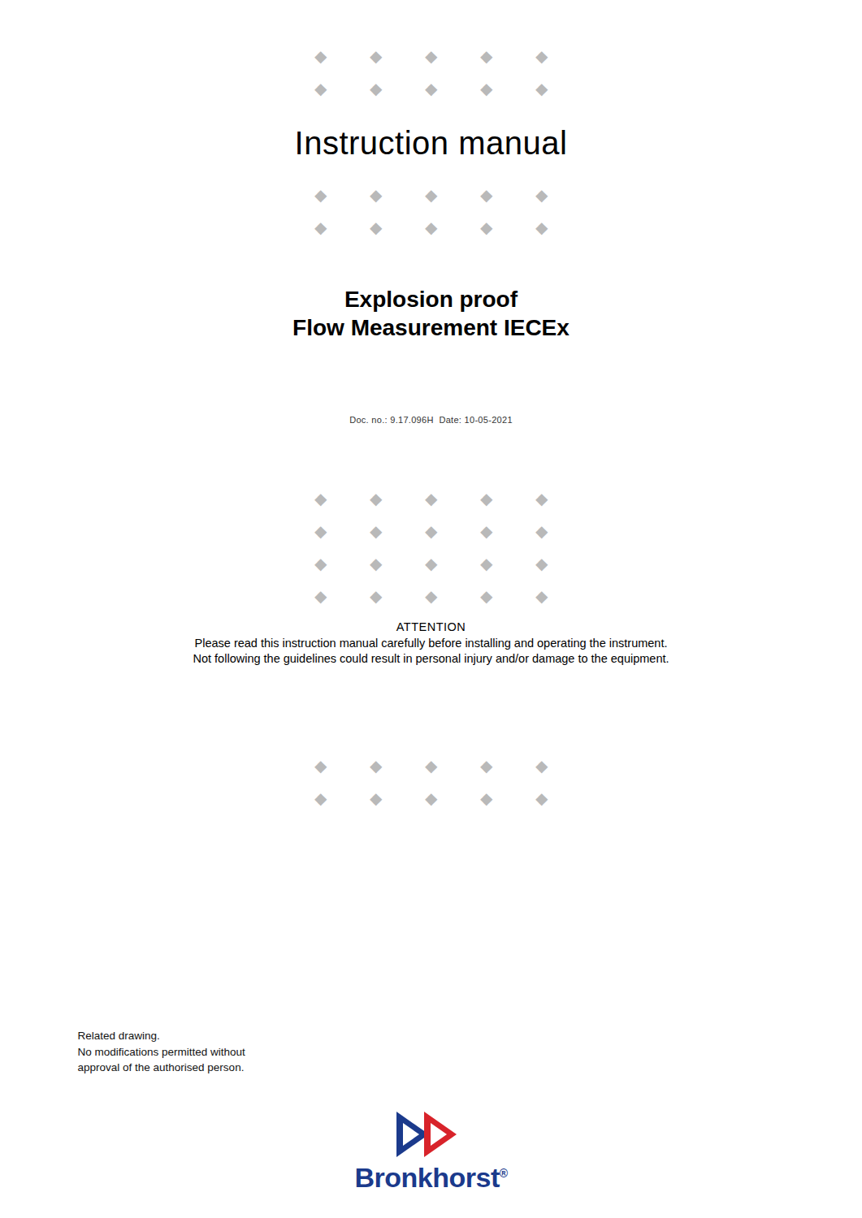◆◆◆◆◆
◆◆◆◆◆
Instruction manual
◆◆◆◆◆
◆◆◆◆◆
Explosion proof
Flow Measurement IECEx
Doc. no.: 9.17.096H Date: 10-05-2021
◆◆◆◆◆
◆◆◆◆◆
◆◆◆◆◆
◆◆◆◆◆
ATTENTION
Please read this instruction manual carefully before installing and operating the instrument.
Not following the guidelines could result in personal injury and/or damage to the equipment.
◆◆◆◆◆
◆◆◆◆◆
Related drawing.
No modifications permitted without
approval of the authorised person.
Bronkhorst®